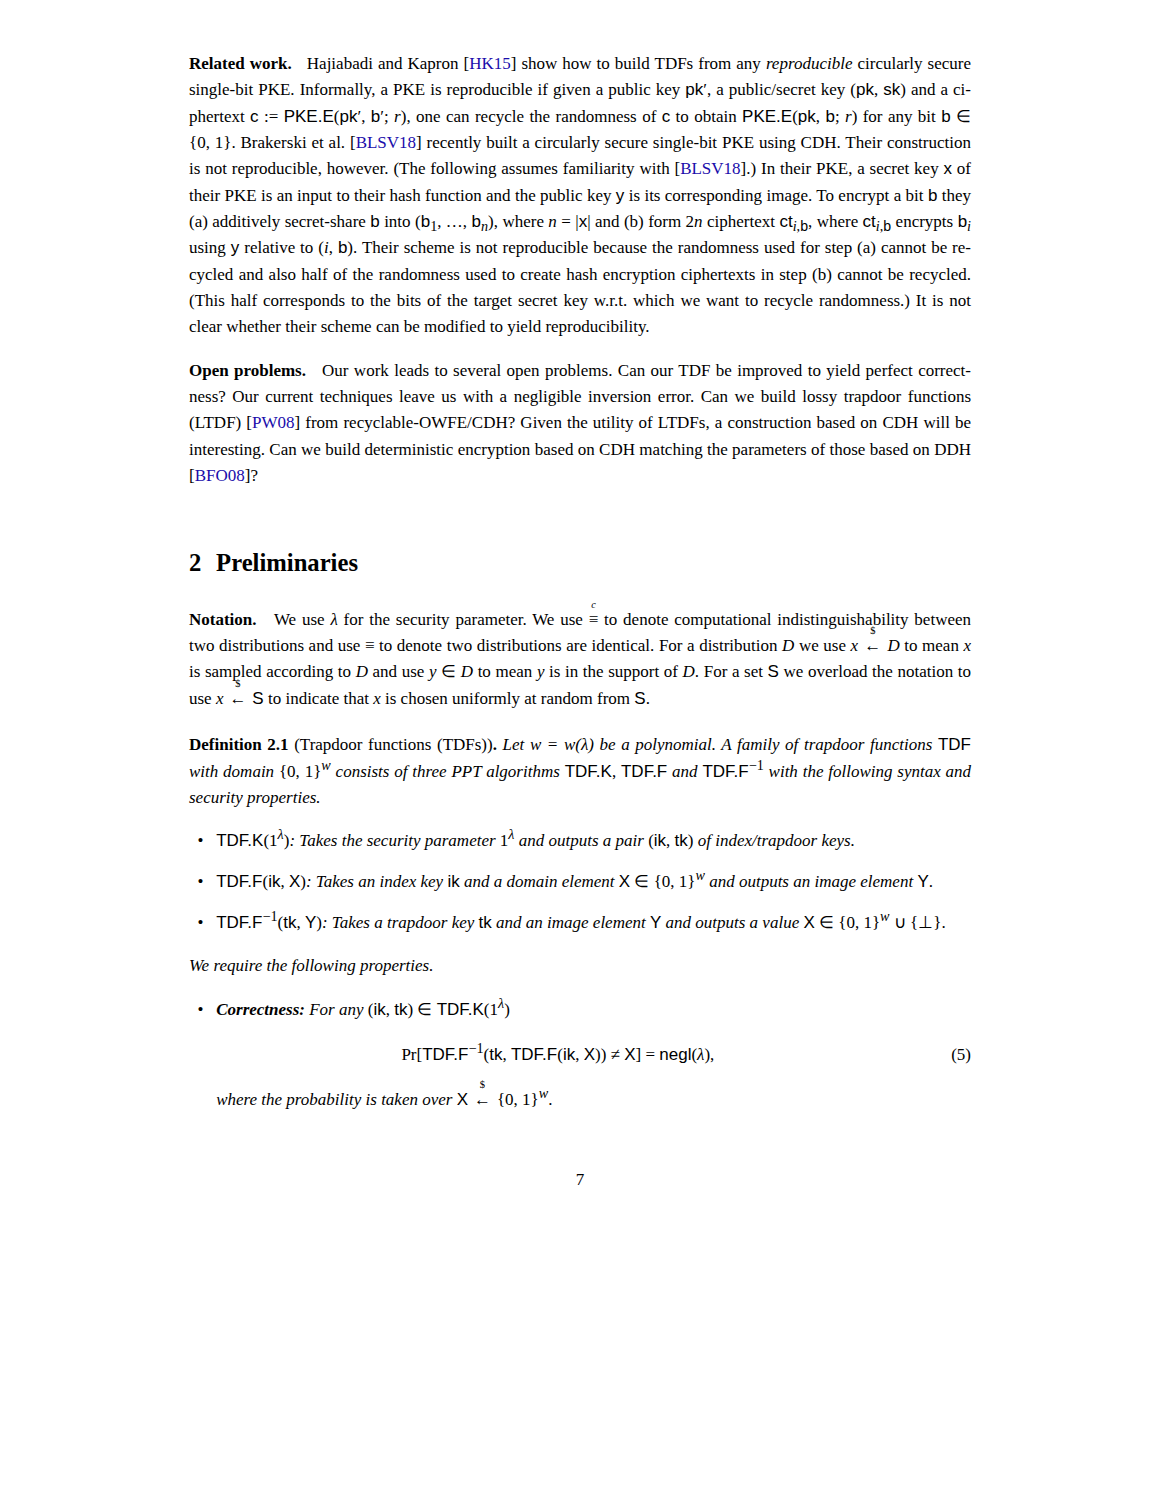Related work. Hajiabadi and Kapron [HK15] show how to build TDFs from any reproducible circularly secure single-bit PKE. Informally, a PKE is reproducible if given a public key pk′, a public/secret key (pk, sk) and a ciphertext c := PKE.E(pk′, b′; r), one can recycle the randomness of c to obtain PKE.E(pk, b; r) for any bit b ∈ {0, 1}. Brakerski et al. [BLSV18] recently built a circularly secure single-bit PKE using CDH. Their construction is not reproducible, however. (The following assumes familiarity with [BLSV18].) In their PKE, a secret key x of their PKE is an input to their hash function and the public key y is its corresponding image. To encrypt a bit b they (a) additively secret-share b into (b1, …, bn), where n = |x| and (b) form 2n ciphertext cti,b, where cti,b encrypts bi using y relative to (i, b). Their scheme is not reproducible because the randomness used for step (a) cannot be recycled and also half of the randomness used to create hash encryption ciphertexts in step (b) cannot be recycled. (This half corresponds to the bits of the target secret key w.r.t. which we want to recycle randomness.) It is not clear whether their scheme can be modified to yield reproducibility.
Open problems. Our work leads to several open problems. Can our TDF be improved to yield perfect correctness? Our current techniques leave us with a negligible inversion error. Can we build lossy trapdoor functions (LTDF) [PW08] from recyclable-OWFE/CDH? Given the utility of LTDFs, a construction based on CDH will be interesting. Can we build deterministic encryption based on CDH matching the parameters of those based on DDH [BFO08]?
2 Preliminaries
Notation. We use λ for the security parameter. We use ≡c to denote computational indistinguishability between two distributions and use ≡ to denote two distributions are identical. For a distribution D we use x $← D to mean x is sampled according to D and use y ∈ D to mean y is in the support of D. For a set S we overload the notation to use x $← S to indicate that x is chosen uniformly at random from S.
Definition 2.1 (Trapdoor functions (TDFs)). Let w = w(λ) be a polynomial. A family of trapdoor functions TDF with domain {0, 1}w consists of three PPT algorithms TDF.K, TDF.F and TDF.F−1 with the following syntax and security properties.
TDF.K(1λ): Takes the security parameter 1λ and outputs a pair (ik, tk) of index/trapdoor keys.
TDF.F(ik, X): Takes an index key ik and a domain element X ∈ {0, 1}w and outputs an image element Y.
TDF.F−1(tk, Y): Takes a trapdoor key tk and an image element Y and outputs a value X ∈ {0, 1}w ∪ {⊥}.
We require the following properties.
Correctness: For any (ik, tk) ∈ TDF.K(1λ)
Pr[TDF.F−1(tk, TDF.F(ik, X)) ≠ X] = negl(λ), (5)
where the probability is taken over X $← {0, 1}w.
7